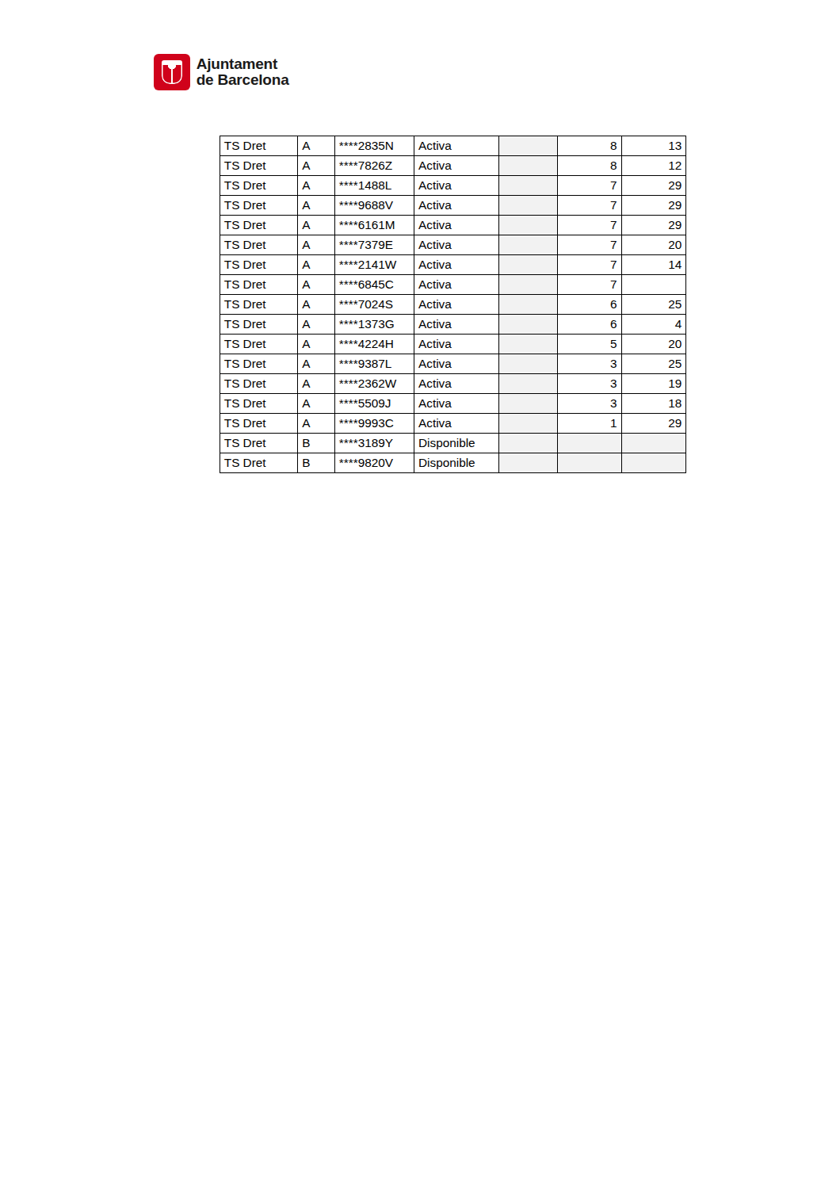Ajuntament de Barcelona
| TS Dret | A | ****2835N | Activa | | 8 | 13 |
| TS Dret | A | ****7826Z | Activa | | 8 | 12 |
| TS Dret | A | ****1488L | Activa | | 7 | 29 |
| TS Dret | A | ****9688V | Activa | | 7 | 29 |
| TS Dret | A | ****6161M | Activa | | 7 | 29 |
| TS Dret | A | ****7379E | Activa | | 7 | 20 |
| TS Dret | A | ****2141W | Activa | | 7 | 14 |
| TS Dret | A | ****6845C | Activa | | 7 | |
| TS Dret | A | ****7024S | Activa | | 6 | 25 |
| TS Dret | A | ****1373G | Activa | | 6 | 4 |
| TS Dret | A | ****4224H | Activa | | 5 | 20 |
| TS Dret | A | ****9387L | Activa | | 3 | 25 |
| TS Dret | A | ****2362W | Activa | | 3 | 19 |
| TS Dret | A | ****5509J | Activa | | 3 | 18 |
| TS Dret | A | ****9993C | Activa | | 1 | 29 |
| TS Dret | B | ****3189Y | Disponible | | | |
| TS Dret | B | ****9820V | Disponible | | | |